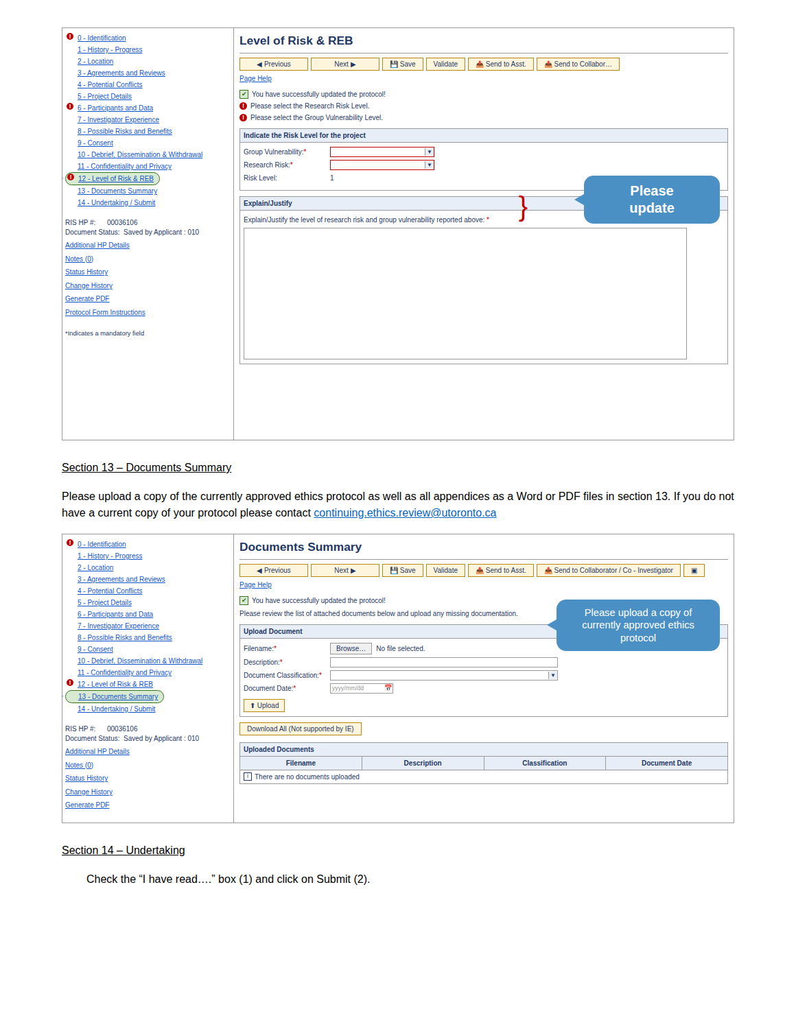0 - Identification
1 - History - Progress
2 - Location
3 - Agreements and Reviews
4 - Potential Conflicts
5 - Project Details
6 - Participants and Data
7 - Investigator Experience
8 - Possible Risks and Benefits
9 - Consent
10 - Debrief, Dissemination & Withdrawal
11 - Confidentiality and Privacy
12 - Level of Risk & REB
13 - Documents Summary
14 - Undertaking / Submit
RIS HP #: 00036106
Document Status: Saved by Applicant : 010 Additional HP Details Notes (0) Status History Change History Generate PDF Protocol Form Instructions
*Indicates a mandatory field
Level of Risk & REB
◀ Previous Next ▶ 💾 Save Validate 📤 Send to Asst. 📤 Send to Collabor…
Page Help
✔ You have successfully updated the protocol!
! Please select the Research Risk Level.
! Please select the Group Vulnerability Level.
Indicate the Risk Level for the project
Group Vulnerability:* ▼
Research Risk:* ▼
Risk Level: 1
Explain/Justify
Explain/Justify the level of research risk and group vulnerability reported above: *
}
Please
update
Section 13 – Documents Summary
Please upload a copy of the currently approved ethics protocol as well as all appendices as a Word or PDF files in section 13. If you do not have a current copy of your protocol please contact continuing.ethics.review@utoronto.ca
0 - Identification
1 - History - Progress
2 - Location
3 - Agreements and Reviews
4 - Potential Conflicts
5 - Project Details
6 - Participants and Data
7 - Investigator Experience
8 - Possible Risks and Benefits
9 - Consent
10 - Debrief, Dissemination & Withdrawal
11 - Confidentiality and Privacy
12 - Level of Risk & REB
13 - Documents Summary
14 - Undertaking / Submit
RIS HP #: 00036106
Document Status: Saved by Applicant : 010 Additional HP Details Notes (0) Status History Change History Generate PDF
Documents Summary
◀ Previous Next ▶ 💾 Save Validate 📤 Send to Asst. 📤 Send to Collaborator / Co - Investigator ▣
Page Help
✔ You have successfully updated the protocol!
Please review the list of attached documents below and upload any missing documentation.
Upload Document
Filename:* Browse… No file selected.
Description:*
Document Classification:* ▼
Document Date:* yyyy/mm/dd 📅
⬆ Upload
Download All (Not supported by IE)
Uploaded Documents
Filename
Description
Classification
Document Date
i There are no documents uploaded
Please upload a copy of currently approved ethics protocol
Section 14 – Undertaking
Check the “I have read….” box (1) and click on Submit (2).